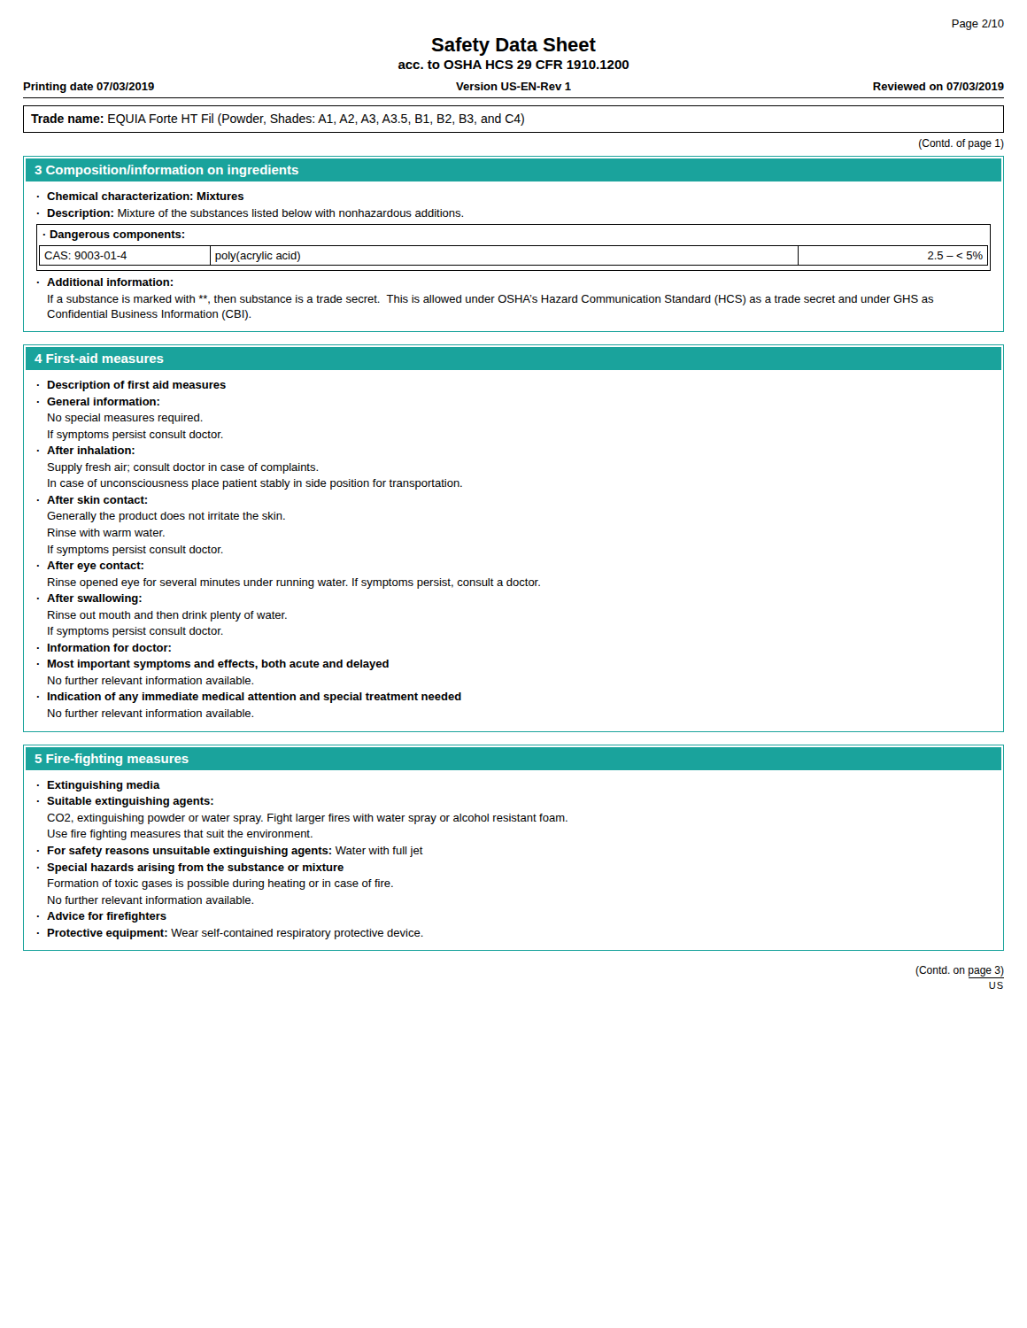Page 2/10
Safety Data Sheet
acc. to OSHA HCS 29 CFR 1910.1200
Printing date 07/03/2019 Version US-EN-Rev 1 Reviewed on 07/03/2019
Trade name: EQUIA Forte HT Fil (Powder, Shades: A1, A2, A3, A3.5, B1, B2, B3, and C4)
(Contd. of page 1)
3 Composition/information on ingredients
Chemical characterization: Mixtures
Description: Mixture of the substances listed below with nonhazardous additions.
· Dangerous components:
| CAS: 9003-01-4 | poly(acrylic acid) | 2.5 – < 5% |
Additional information:
If a substance is marked with **, then substance is a trade secret. This is allowed under OSHA’s Hazard Communication Standard (HCS) as a trade secret and under GHS as Confidential Business Information (CBI).
4 First-aid measures
Description of first aid measures
General information:
No special measures required.
If symptoms persist consult doctor.
After inhalation:
Supply fresh air; consult doctor in case of complaints.
In case of unconsciousness place patient stably in side position for transportation.
After skin contact:
Generally the product does not irritate the skin.
Rinse with warm water.
If symptoms persist consult doctor.
After eye contact:
Rinse opened eye for several minutes under running water. If symptoms persist, consult a doctor.
After swallowing:
Rinse out mouth and then drink plenty of water.
If symptoms persist consult doctor.
Information for doctor:
Most important symptoms and effects, both acute and delayed
No further relevant information available.
Indication of any immediate medical attention and special treatment needed
No further relevant information available.
5 Fire-fighting measures
Extinguishing media
Suitable extinguishing agents:
CO2, extinguishing powder or water spray. Fight larger fires with water spray or alcohol resistant foam.
Use fire fighting measures that suit the environment.
For safety reasons unsuitable extinguishing agents: Water with full jet
Special hazards arising from the substance or mixture
Formation of toxic gases is possible during heating or in case of fire.
No further relevant information available.
Advice for firefighters
Protective equipment: Wear self-contained respiratory protective device.
(Contd. on page 3) US